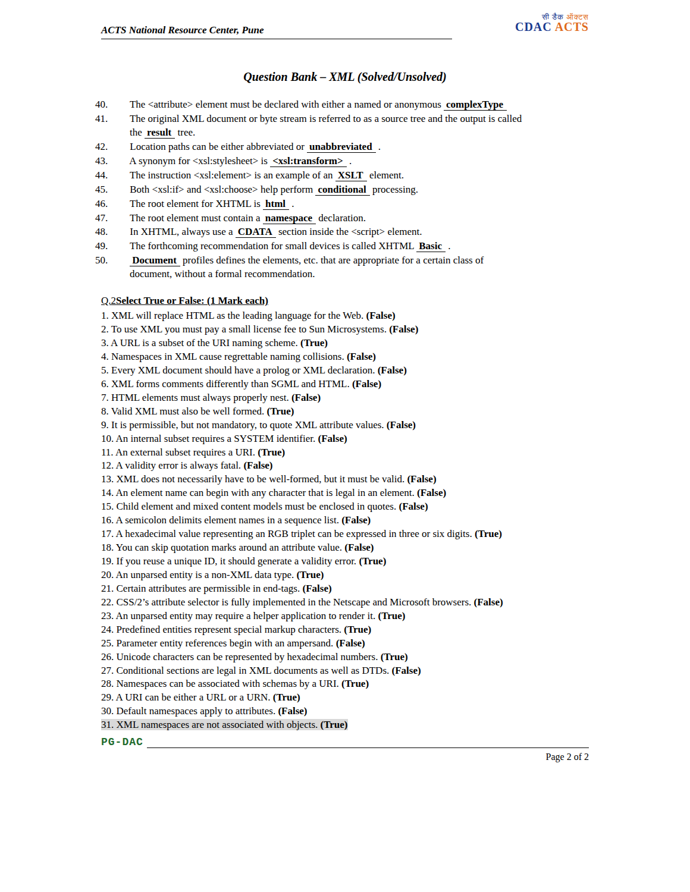ACTS National Resource Center, Pune
सी डैक ऑक्टस
CDAC ACTS
Question Bank – XML (Solved/Unsolved)
40. The <attribute> element must be declared with either a named or anonymous complexType
41. The original XML document or byte stream is referred to as a source tree and the output is called the result tree.
42. Location paths can be either abbreviated or unabbreviated .
43. A synonym for <xsl:stylesheet> is <xsl:transform> .
44. The instruction <xsl:element> is an example of an XSLT element.
45. Both <xsl:if> and <xsl:choose> help perform conditional processing.
46. The root element for XHTML is html .
47. The root element must contain a namespace declaration.
48. In XHTML, always use a CDATA section inside the <script> element.
49. The forthcoming recommendation for small devices is called XHTML Basic .
50. Document profiles defines the elements, etc. that are appropriate for a certain class of document, without a formal recommendation.
Q.2 Select True or False: (1 Mark each)
1. XML will replace HTML as the leading language for the Web. (False)
2. To use XML you must pay a small license fee to Sun Microsystems. (False)
3. A URL is a subset of the URI naming scheme. (True)
4. Namespaces in XML cause regrettable naming collisions. (False)
5. Every XML document should have a prolog or XML declaration. (False)
6. XML forms comments differently than SGML and HTML. (False)
7. HTML elements must always properly nest. (False)
8. Valid XML must also be well formed. (True)
9. It is permissible, but not mandatory, to quote XML attribute values. (False)
10. An internal subset requires a SYSTEM identifier. (False)
11. An external subset requires a URI. (True)
12. A validity error is always fatal. (False)
13. XML does not necessarily have to be well-formed, but it must be valid. (False)
14. An element name can begin with any character that is legal in an element. (False)
15. Child element and mixed content models must be enclosed in quotes. (False)
16. A semicolon delimits element names in a sequence list. (False)
17. A hexadecimal value representing an RGB triplet can be expressed in three or six digits. (True)
18. You can skip quotation marks around an attribute value. (False)
19. If you reuse a unique ID, it should generate a validity error. (True)
20. An unparsed entity is a non-XML data type. (True)
21. Certain attributes are permissible in end-tags. (False)
22. CSS/2’s attribute selector is fully implemented in the Netscape and Microsoft browsers. (False)
23. An unparsed entity may require a helper application to render it. (True)
24. Predefined entities represent special markup characters. (True)
25. Parameter entity references begin with an ampersand. (False)
26. Unicode characters can be represented by hexadecimal numbers. (True)
27. Conditional sections are legal in XML documents as well as DTDs. (False)
28. Namespaces can be associated with schemas by a URI. (True)
29. A URI can be either a URL or a URN. (True)
30. Default namespaces apply to attributes. (False)
31. XML namespaces are not associated with objects. (True)
PG-DAC
Page 2 of 2